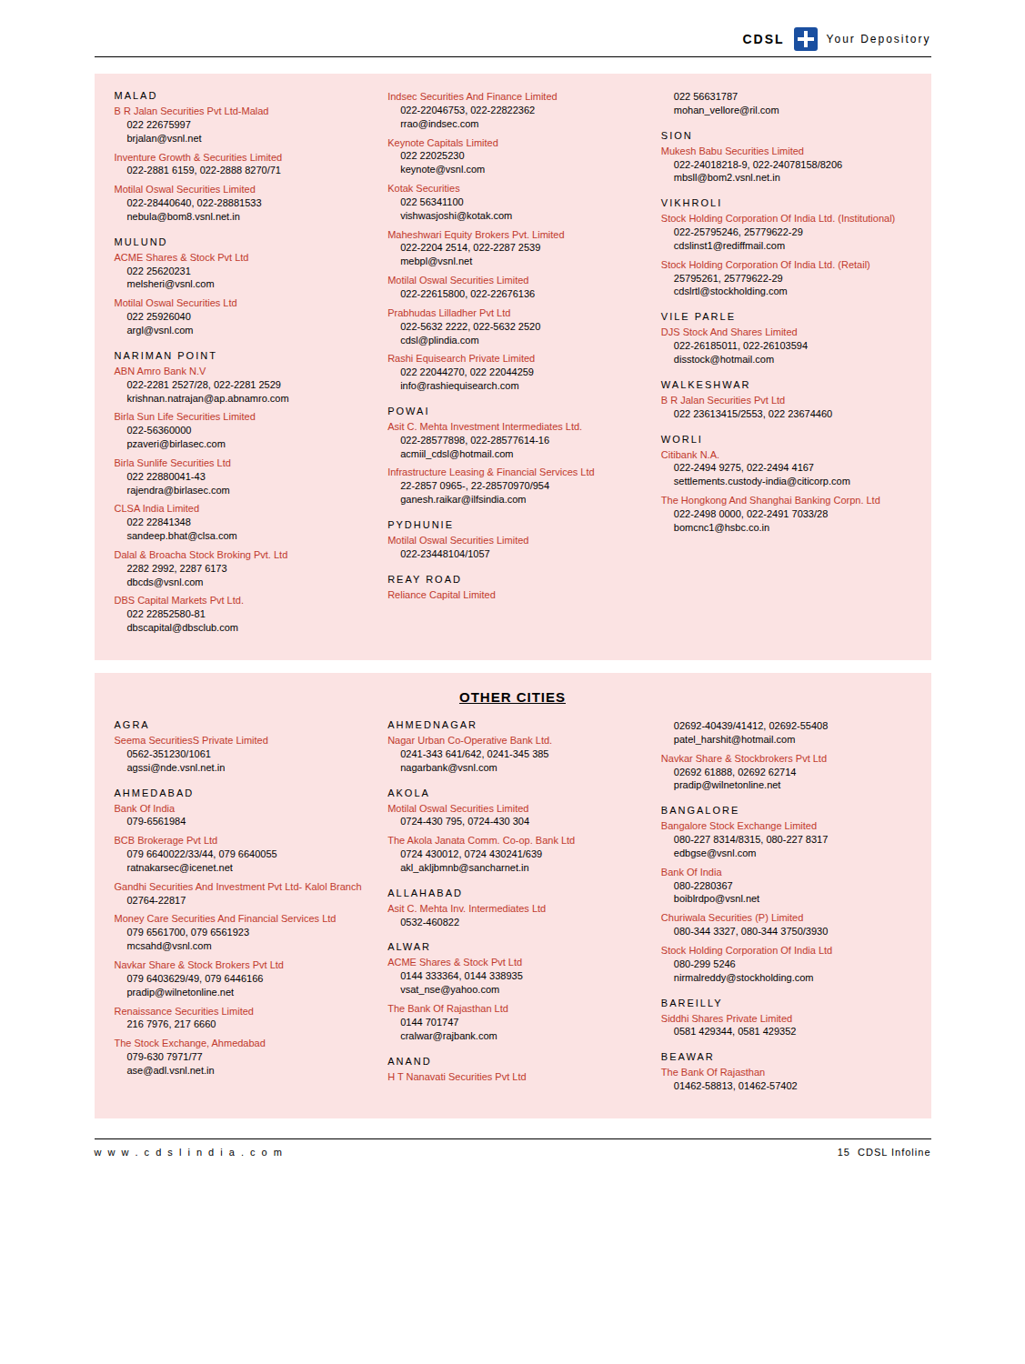CDSL Your Depository
MALAD
B R Jalan Securities Pvt Ltd-Malad
022 22675997
brjalan@vsnl.net
Inventure Growth & Securities Limited
022-2881 6159, 022-2888 8270/71
Motilal Oswal Securities Limited
022-28440640, 022-28881533
nebula@bom8.vsnl.net.in
MULUND
ACME Shares & Stock Pvt Ltd
022 25620231
melsheri@vsnl.com
Motilal Oswal Securities Ltd
022 25926040
argl@vsnl.com
NARIMAN POINT
ABN Amro Bank N.V
022-2281 2527/28, 022-2281 2529
krishnan.natrajan@ap.abnamro.com
Birla Sun Life Securities Limited
022-56360000
pzaveri@birlasec.com
Birla Sunlife Securities Ltd
022 22880041-43
rajendra@birlasec.com
CLSA India Limited
022 22841348
sandeep.bhat@clsa.com
Dalal & Broacha Stock Broking Pvt. Ltd
2282 2992, 2287 6173
dbcds@vsnl.com
DBS Capital Markets Pvt Ltd.
022 22852580-81
dbscapital@dbsclub.com
Indsec Securities And Finance Limited
022-22046753, 022-22822362
rrao@indsec.com
Keynote Capitals Limited
022 22025230
keynote@vsnl.com
Kotak Securities
022 56341100
vishwasjoshi@kotak.com
Maheshwari Equity Brokers Pvt. Limited
022-2204 2514, 022-2287 2539
mebpl@vsnl.net
Motilal Oswal Securities Limited
022-22615800, 022-22676136
Prabhudas Lilladher Pvt Ltd
022-5632 2222, 022-5632 2520
cdsl@plindia.com
Rashi Equisearch Private Limited
022 22044270, 022 22044259
info@rashiequisearch.com
POWAI
Asit C. Mehta Investment Intermediates Ltd.
022-28577898, 022-28577614-16
acmiil_cdsl@hotmail.com
Infrastructure Leasing & Financial Services Ltd
22-2857 0965-, 22-28570970/954
ganesh.raikar@ilfsindia.com
PYDHUNIE
Motilal Oswal Securities Limited
022-23448104/1057
REAY ROAD
Reliance Capital Limited
022 56631787
mohan_vellore@ril.com
SION
Mukesh Babu Securities Limited
022-24018218-9, 022-24078158/8206
mbsll@bom2.vsnl.net.in
VIKHROLI
Stock Holding Corporation Of India Ltd. (Institutional)
022-25795246, 25779622-29
cdslinst1@rediffmail.com
Stock Holding Corporation Of India Ltd. (Retail)
25795261, 25779622-29
cdslrtl@stockholding.com
VILE PARLE
DJS Stock And Shares Limited
022-26185011, 022-26103594
disstock@hotmail.com
WALKESHWAR
B R Jalan Securities Pvt Ltd
022 23613415/2553, 022 23674460
WORLI
Citibank N.A.
022-2494 9275, 022-2494 4167
settlements.custody-india@citicorp.com
The Hongkong And Shanghai Banking Corpn. Ltd
022-2498 0000, 022-2491 7033/28
bomcnc1@hsbc.co.in
OTHER CITIES
AGRA
Seema SecuritiesS Private Limited
0562-351230/1061
agssi@nde.vsnl.net.in
AHMEDABAD
Bank Of India
079-6561984
BCB Brokerage Pvt Ltd
079 6640022/33/44, 079 6640055
ratnakarsec@icenet.net
Gandhi Securities And Investment Pvt Ltd- Kalol Branch
02764-22817
Money Care Securities And Financial Services Ltd
079 6561700, 079 6561923
mcsahd@vsnl.com
Navkar Share & Stock Brokers Pvt Ltd
079 6403629/49, 079 6446166
pradip@wilnetonline.net
Renaissance Securities Limited
216 7976, 217 6660
The Stock Exchange, Ahmedabad
079-630 7971/77
ase@adl.vsnl.net.in
AHMEDNAGAR
Nagar Urban Co-Operative Bank Ltd.
0241-343 641/642, 0241-345 385
nagarbank@vsnl.com
AKOLA
Motilal Oswal Securities Limited
0724-430 795, 0724-430 304
The Akola Janata Comm. Co-op. Bank Ltd
0724 430012, 0724 430241/639
akl_akljbmnb@sancharnet.in
ALLAHABAD
Asit C. Mehta Inv. Intermediates Ltd
0532-460822
ALWAR
ACME Shares & Stock Pvt Ltd
0144 333364, 0144 338935
vsat_nse@yahoo.com
The Bank Of Rajasthan Ltd
0144 701747
cralwar@rajbank.com
ANAND
H T Nanavati Securities Pvt Ltd
02692-40439/41412, 02692-55408
patel_harshit@hotmail.com
Navkar Share & Stockbrokers Pvt Ltd
02692 61888, 02692 62714
pradip@wilnetonline.net
BANGALORE
Bangalore Stock Exchange Limited
080-227 8314/8315, 080-227 8317
edbgse@vsnl.com
Bank Of India
080-2280367
boiblrdpo@vsnl.net
Churiwala Securities (P) Limited
080-344 3327, 080-344 3750/3930
Stock Holding Corporation Of India Ltd
080-299 5246
nirmalreddy@stockholding.com
BAREILLY
Siddhi Shares Private Limited
0581 429344, 0581 429352
BEAWAR
The Bank Of Rajasthan
01462-58813, 01462-57402
w w w . c d s l i n d i a . c o m 15 CDSL Infoline